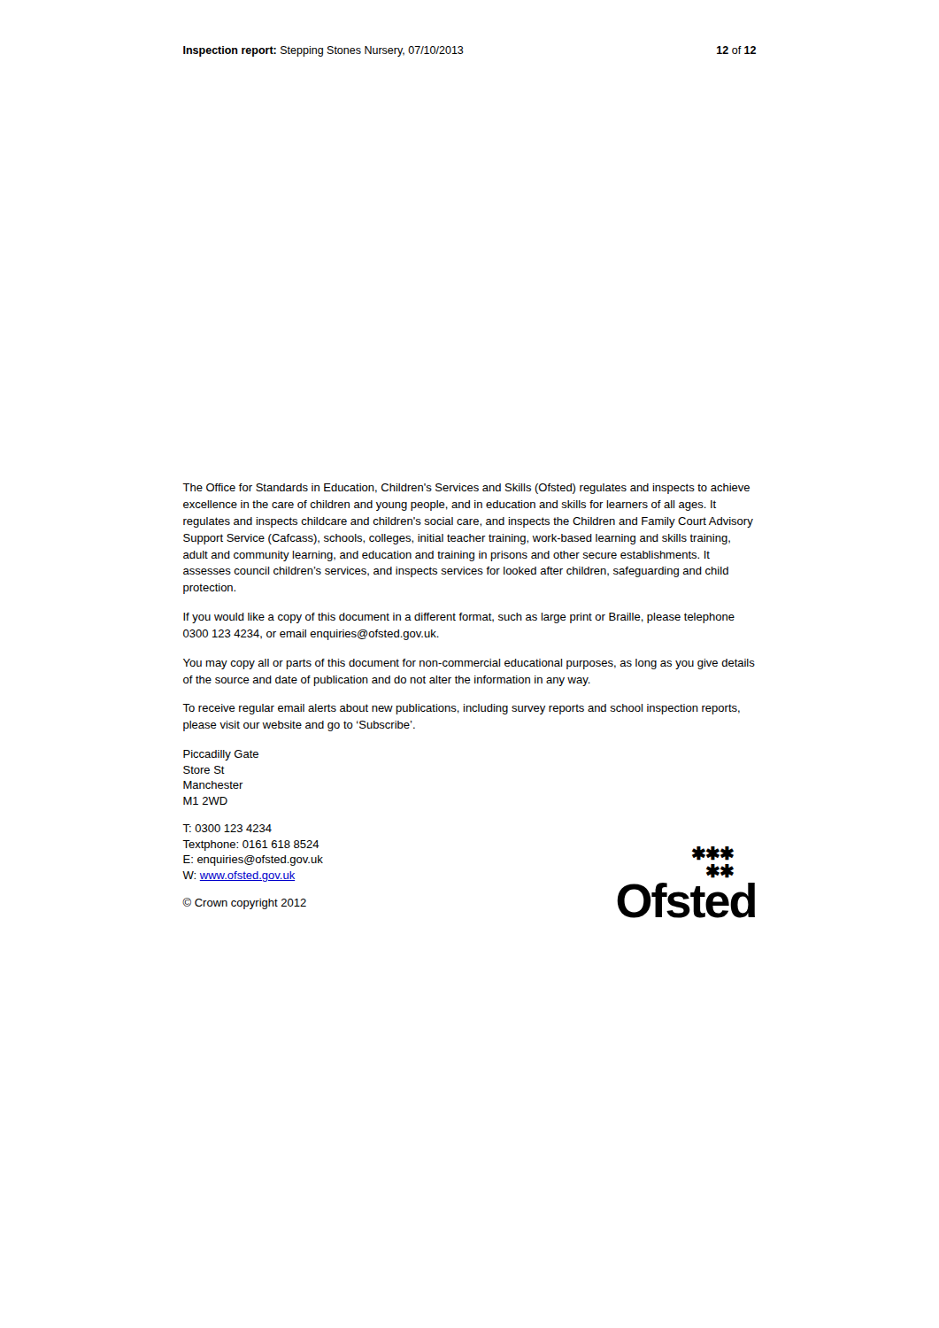Inspection report: Stepping Stones Nursery, 07/10/2013
12 of 12
The Office for Standards in Education, Children's Services and Skills (Ofsted) regulates and inspects to achieve excellence in the care of children and young people, and in education and skills for learners of all ages. It regulates and inspects childcare and children's social care, and inspects the Children and Family Court Advisory Support Service (Cafcass), schools, colleges, initial teacher training, work-based learning and skills training, adult and community learning, and education and training in prisons and other secure establishments. It assesses council children’s services, and inspects services for looked after children, safeguarding and child protection.
If you would like a copy of this document in a different format, such as large print or Braille, please telephone 0300 123 4234, or email enquiries@ofsted.gov.uk.
You may copy all or parts of this document for non-commercial educational purposes, as long as you give details of the source and date of publication and do not alter the information in any way.
To receive regular email alerts about new publications, including survey reports and school inspection reports, please visit our website and go to ‘Subscribe’.
Piccadilly Gate
Store St
Manchester
M1 2WD
T: 0300 123 4234
Textphone: 0161 618 8524
E: enquiries@ofsted.gov.uk
W: www.ofsted.gov.uk
© Crown copyright 2012
✱✱✱
✱✱
Ofsted